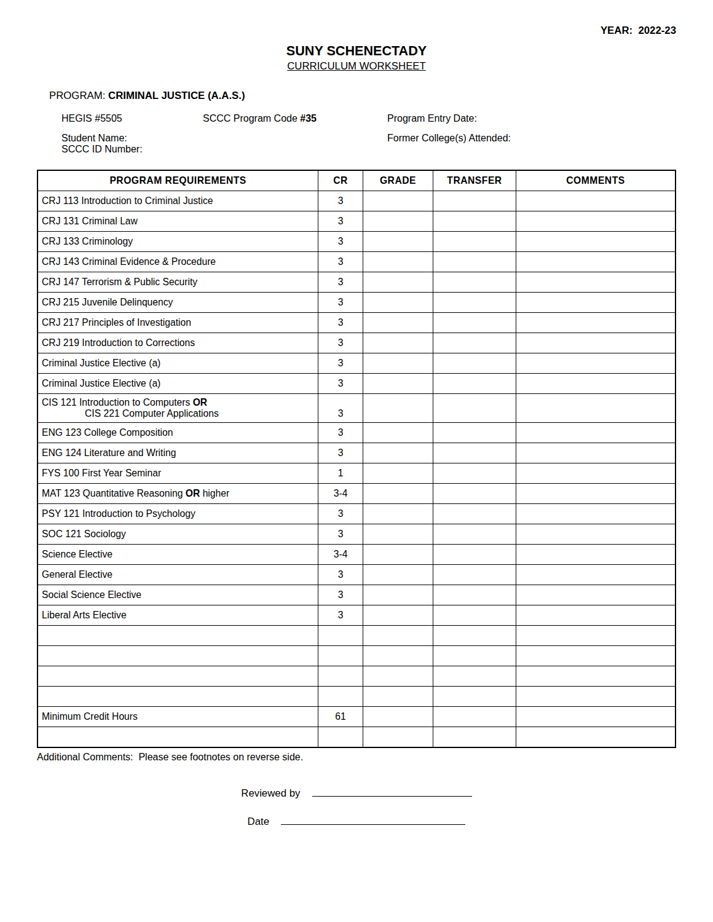YEAR: 2022-23
SUNY SCHENECTADY
CURRICULUM WORKSHEET
PROGRAM: CRIMINAL JUSTICE (A.A.S.)
HEGIS #5505
SCCC Program Code #35
Program Entry Date:
Student Name:
Former College(s) Attended:
SCCC ID Number:
| PROGRAM REQUIREMENTS | CR | GRADE | TRANSFER | COMMENTS |
| --- | --- | --- | --- | --- |
| CRJ 113 Introduction to Criminal Justice | 3 | | | |
| CRJ 131 Criminal Law | 3 | | | |
| CRJ 133 Criminology | 3 | | | |
| CRJ 143 Criminal Evidence & Procedure | 3 | | | |
| CRJ 147 Terrorism & Public Security | 3 | | | |
| CRJ 215 Juvenile Delinquency | 3 | | | |
| CRJ 217 Principles of Investigation | 3 | | | |
| CRJ 219 Introduction to Corrections | 3 | | | |
| Criminal Justice Elective (a) | 3 | | | |
| Criminal Justice Elective (a) | 3 | | | |
| CIS 121 Introduction to Computers OR CIS 221 Computer Applications | 3 | | | |
| ENG 123 College Composition | 3 | | | |
| ENG 124 Literature and Writing | 3 | | | |
| FYS 100 First Year Seminar | 1 | | | |
| MAT 123 Quantitative Reasoning OR higher | 3-4 | | | |
| PSY 121 Introduction to Psychology | 3 | | | |
| SOC 121 Sociology | 3 | | | |
| Science Elective | 3-4 | | | |
| General Elective | 3 | | | |
| Social Science Elective | 3 | | | |
| Liberal Arts Elective | 3 | | | |
| Minimum Credit Hours | 61 | | | |
Additional Comments: Please see footnotes on reverse side.
Reviewed by
Date